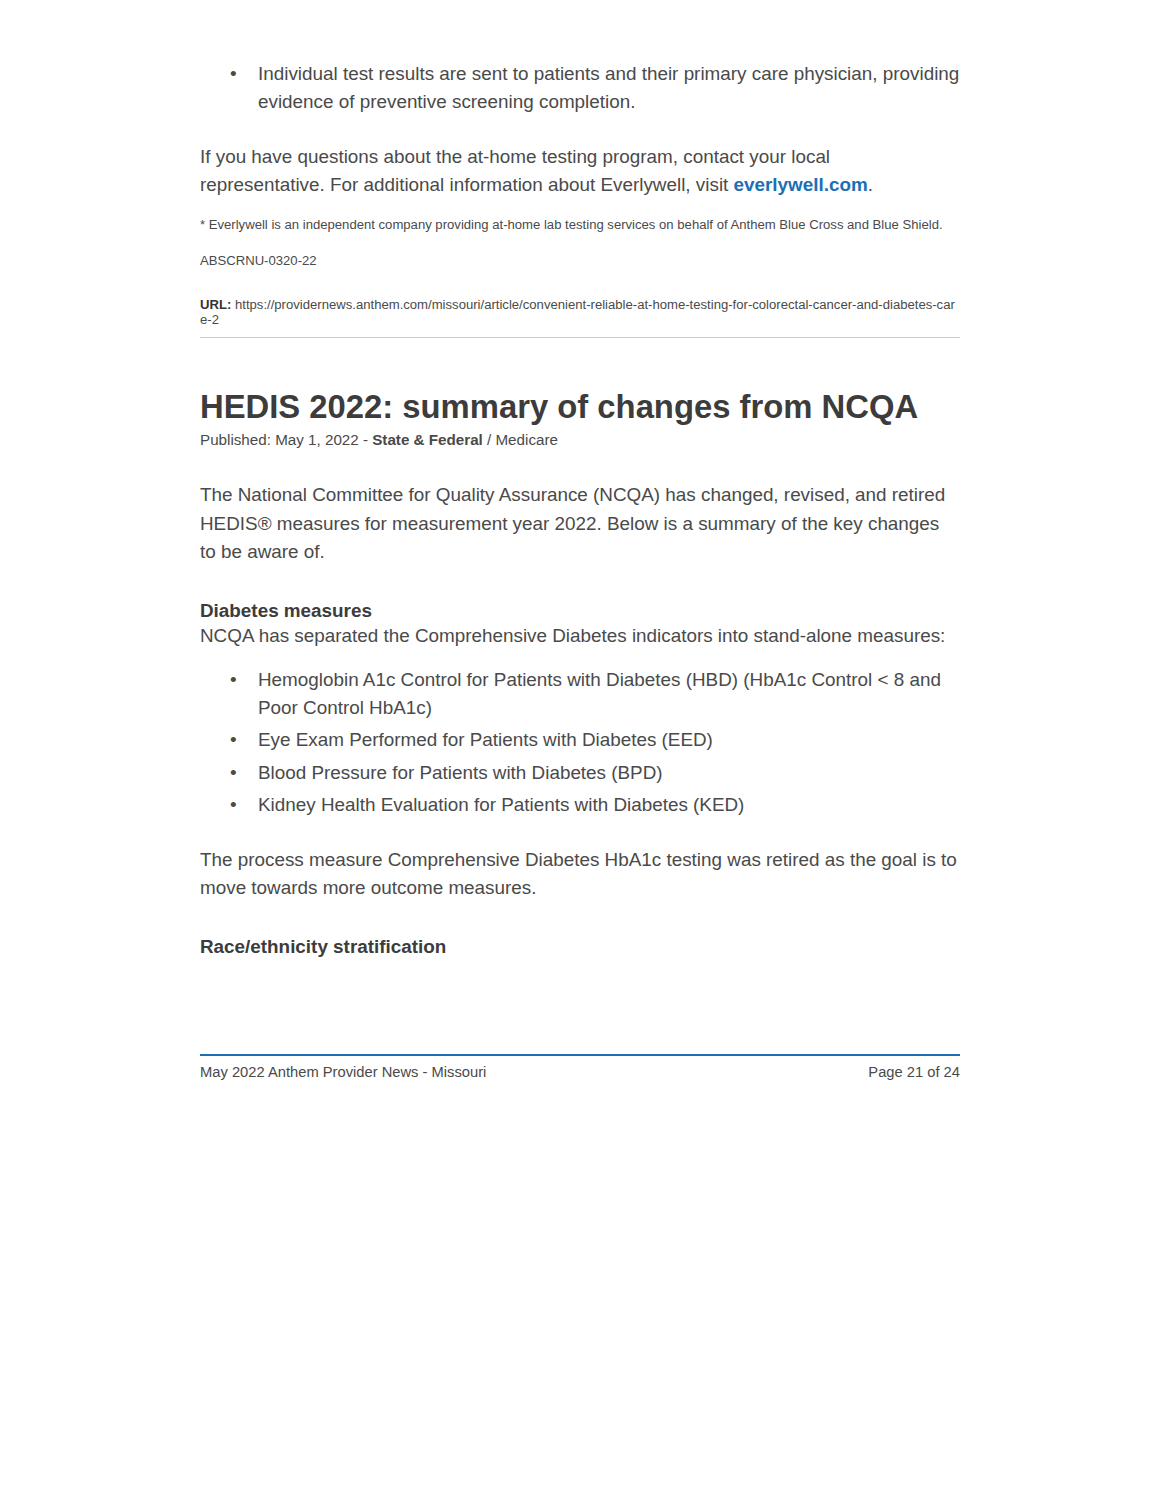Individual test results are sent to patients and their primary care physician, providing evidence of preventive screening completion.
If you have questions about the at-home testing program, contact your local representative. For additional information about Everlywell, visit everlywell.com.
* Everlywell is an independent company providing at-home lab testing services on behalf of Anthem Blue Cross and Blue Shield.
ABSCRNU-0320-22
URL: https://providernews.anthem.com/missouri/article/convenient-reliable-at-home-testing-for-colorectal-cancer-and-diabetes-care-2
HEDIS 2022: summary of changes from NCQA
Published: May 1, 2022 - State & Federal / Medicare
The National Committee for Quality Assurance (NCQA) has changed, revised, and retired HEDIS® measures for measurement year 2022. Below is a summary of the key changes to be aware of.
Diabetes measures
NCQA has separated the Comprehensive Diabetes indicators into stand-alone measures:
Hemoglobin A1c Control for Patients with Diabetes (HBD) (HbA1c Control < 8 and Poor Control HbA1c)
Eye Exam Performed for Patients with Diabetes (EED)
Blood Pressure for Patients with Diabetes (BPD)
Kidney Health Evaluation for Patients with Diabetes (KED)
The process measure Comprehensive Diabetes HbA1c testing was retired as the goal is to move towards more outcome measures.
Race/ethnicity stratification
May 2022 Anthem Provider News - Missouri Page 21 of 24